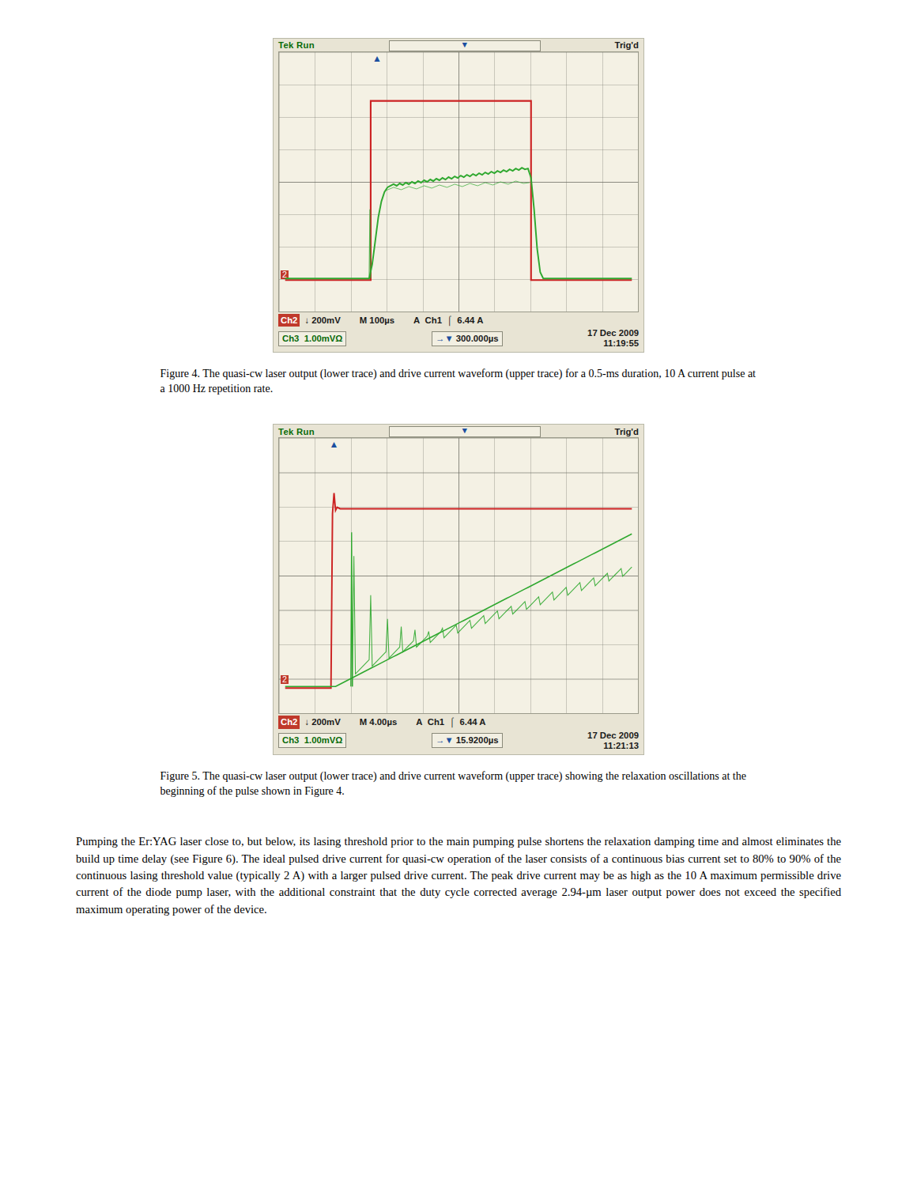Tek Run ▼ Trig'd
▲ 2
Ch2 ↓ 200mV M 100µs A Ch1 ⌠ 6.44 A
Ch3 1.00mVΩ →▼ 300.000µs 17 Dec 2009
11:19:55
Figure 4. The quasi-cw laser output (lower trace) and drive current waveform (upper trace) for a 0.5-ms duration, 10 A current pulse at a 1000 Hz repetition rate.
Tek Run ▼ Trig'd
▲ 2
Ch2 ↓ 200mV M 4.00µs A Ch1 ⌠ 6.44 A
Ch3 1.00mVΩ →▼ 15.9200µs 17 Dec 2009
11:21:13
Figure 5. The quasi-cw laser output (lower trace) and drive current waveform (upper trace) showing the relaxation oscillations at the beginning of the pulse shown in Figure 4.
Pumping the Er:YAG laser close to, but below, its lasing threshold prior to the main pumping pulse shortens the relaxation damping time and almost eliminates the build up time delay (see Figure 6). The ideal pulsed drive current for quasi-cw operation of the laser consists of a continuous bias current set to 80% to 90% of the continuous lasing threshold value (typically 2 A) with a larger pulsed drive current. The peak drive current may be as high as the 10 A maximum permissible drive current of the diode pump laser, with the additional constraint that the duty cycle corrected average 2.94-µm laser output power does not exceed the specified maximum operating power of the device.